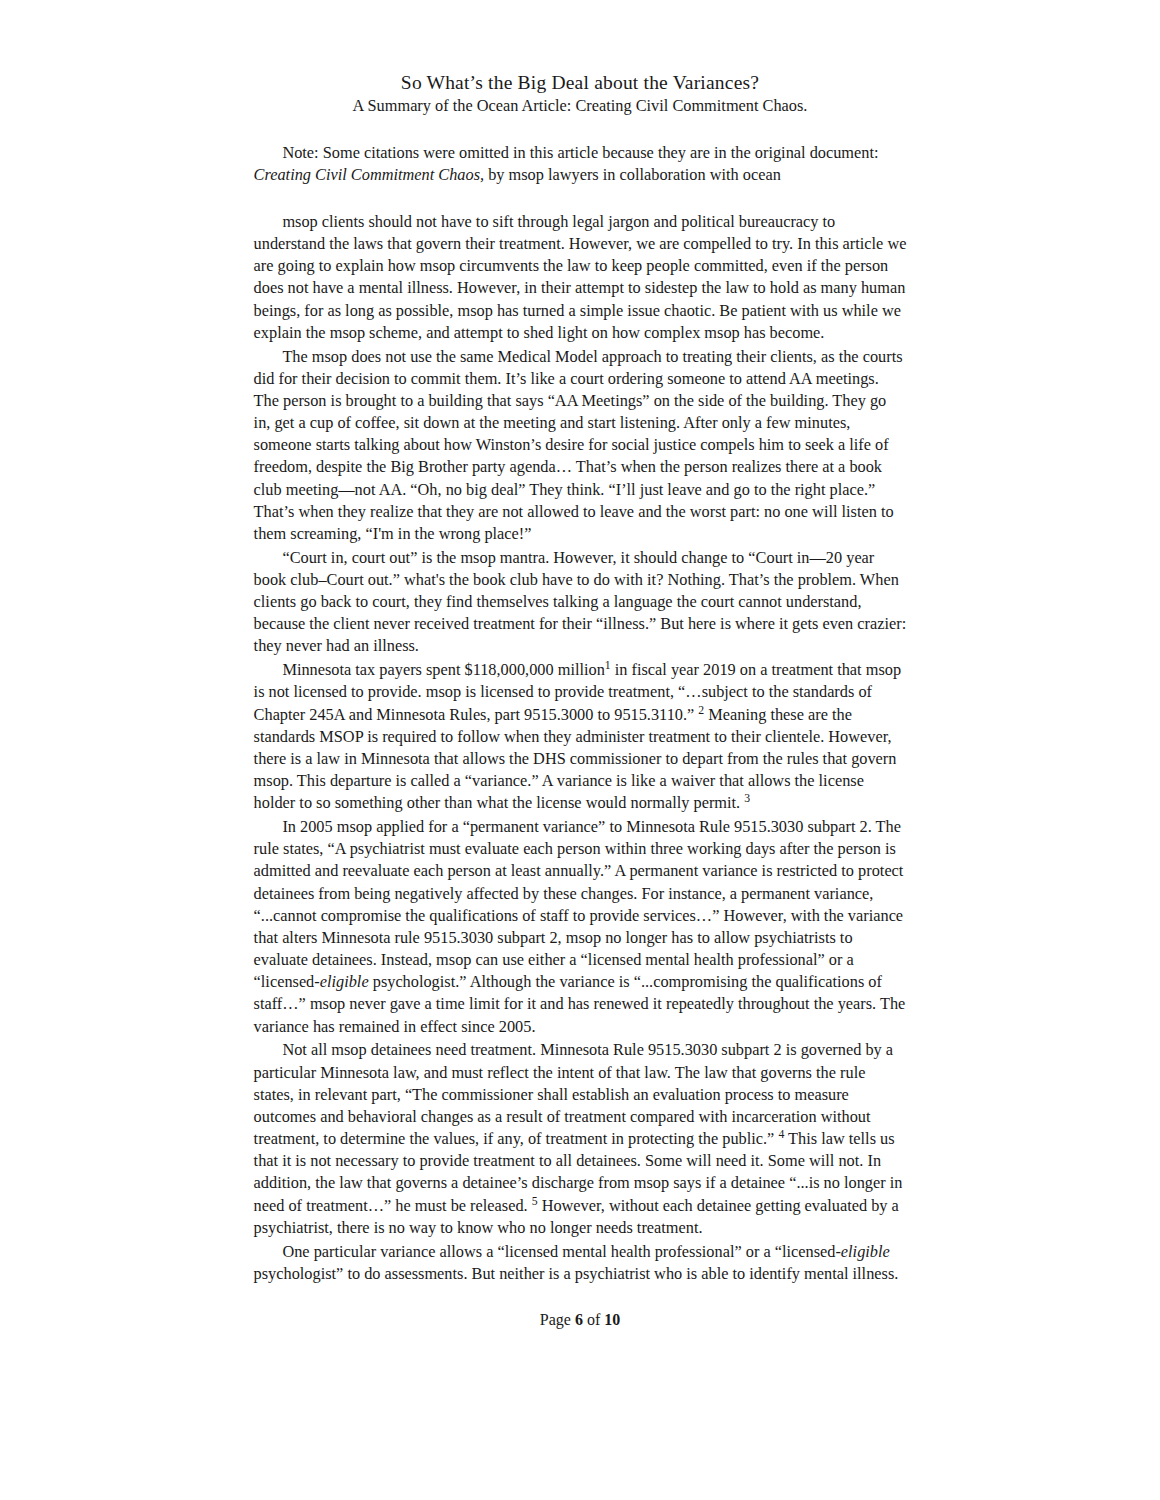So What’s the Big Deal about the Variances?
A Summary of the Ocean Article: Creating Civil Commitment Chaos.
Note: Some citations were omitted in this article because they are in the original document: Creating Civil Commitment Chaos, by msop lawyers in collaboration with ocean
msop clients should not have to sift through legal jargon and political bureaucracy to understand the laws that govern their treatment. However, we are compelled to try. In this article we are going to explain how msop circumvents the law to keep people committed, even if the person does not have a mental illness. However, in their attempt to sidestep the law to hold as many human beings, for as long as possible, msop has turned a simple issue chaotic. Be patient with us while we explain the msop scheme, and attempt to shed light on how complex msop has become.
The msop does not use the same Medical Model approach to treating their clients, as the courts did for their decision to commit them. It’s like a court ordering someone to attend AA meetings. The person is brought to a building that says “AA Meetings” on the side of the building. They go in, get a cup of coffee, sit down at the meeting and start listening. After only a few minutes, someone starts talking about how Winston’s desire for social justice compels him to seek a life of freedom, despite the Big Brother party agenda… That’s when the person realizes there at a book club meeting—not AA. “Oh, no big deal” They think. “I’ll just leave and go to the right place.” That’s when they realize that they are not allowed to leave and the worst part: no one will listen to them screaming, “I'm in the wrong place!”
“Court in, court out” is the msop mantra. However, it should change to “Court in—20 year book club–Court out.” what's the book club have to do with it? Nothing. That’s the problem. When clients go back to court, they find themselves talking a language the court cannot understand, because the client never received treatment for their “illness.” But here is where it gets even crazier: they never had an illness.
Minnesota tax payers spent $118,000,000 million1 in fiscal year 2019 on a treatment that msop is not licensed to provide. msop is licensed to provide treatment, “…subject to the standards of Chapter 245A and Minnesota Rules, part 9515.3000 to 9515.3110.” 2 Meaning these are the standards MSOP is required to follow when they administer treatment to their clientele. However, there is a law in Minnesota that allows the DHS commissioner to depart from the rules that govern msop. This departure is called a “variance.” A variance is like a waiver that allows the license holder to so something other than what the license would normally permit. 3
In 2005 msop applied for a “permanent variance” to Minnesota Rule 9515.3030 subpart 2. The rule states, “A psychiatrist must evaluate each person within three working days after the person is admitted and reevaluate each person at least annually.” A permanent variance is restricted to protect detainees from being negatively affected by these changes. For instance, a permanent variance, “...cannot compromise the qualifications of staff to provide services…” However, with the variance that alters Minnesota rule 9515.3030 subpart 2, msop no longer has to allow psychiatrists to evaluate detainees. Instead, msop can use either a “licensed mental health professional” or a “licensed-eligible psychologist.” Although the variance is “...compromising the qualifications of staff…” msop never gave a time limit for it and has renewed it repeatedly throughout the years. The variance has remained in effect since 2005.
Not all msop detainees need treatment. Minnesota Rule 9515.3030 subpart 2 is governed by a particular Minnesota law, and must reflect the intent of that law. The law that governs the rule states, in relevant part, “The commissioner shall establish an evaluation process to measure outcomes and behavioral changes as a result of treatment compared with incarceration without treatment, to determine the values, if any, of treatment in protecting the public.” 4 This law tells us that it is not necessary to provide treatment to all detainees. Some will need it. Some will not. In addition, the law that governs a detainee’s discharge from msop says if a detainee “...is no longer in need of treatment…” he must be released. 5 However, without each detainee getting evaluated by a psychiatrist, there is no way to know who no longer needs treatment.
One particular variance allows a “licensed mental health professional” or a “licensed-eligible psychologist” to do assessments. But neither is a psychiatrist who is able to identify mental illness.
Page 6 of 10